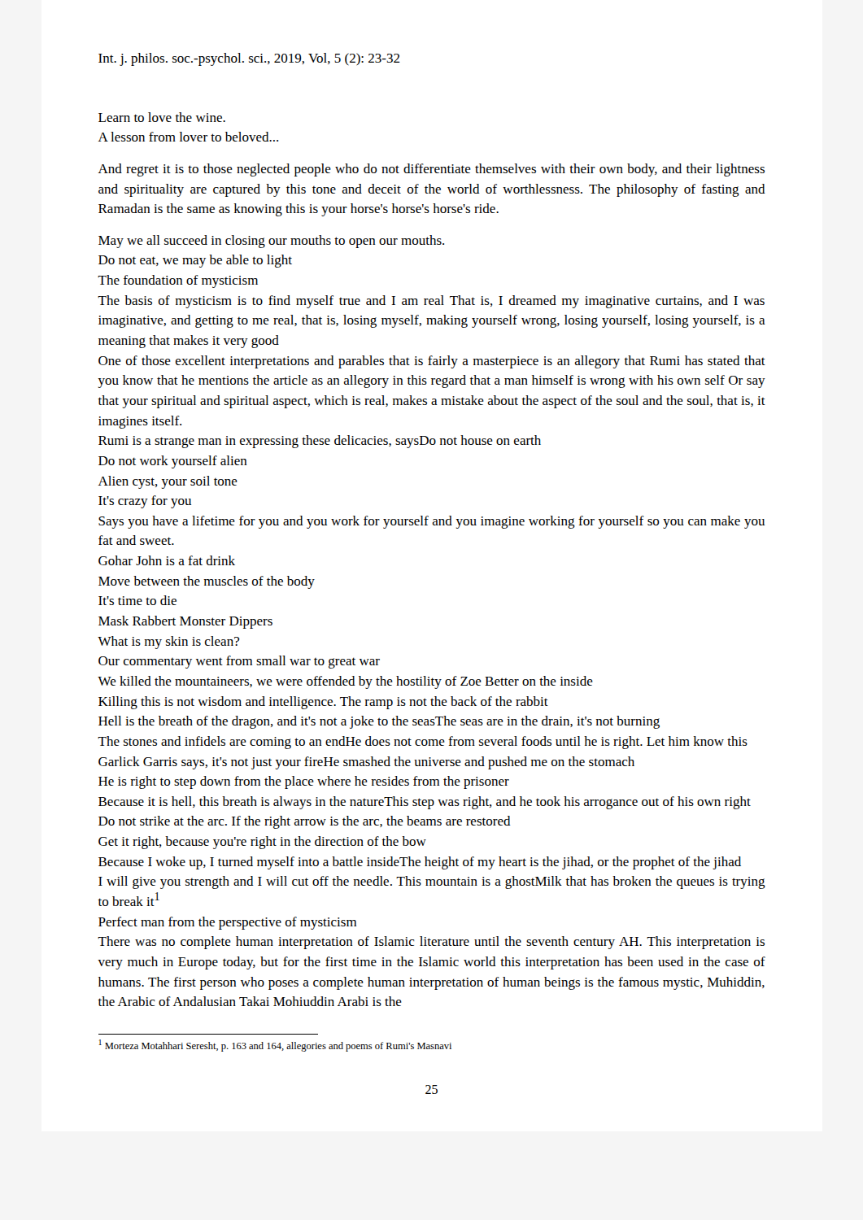Int. j. philos. soc.-psychol. sci., 2019, Vol, 5 (2): 23-32
Learn to love the wine.
A lesson from lover to beloved...
And regret it is to those neglected people who do not differentiate themselves with their own body, and their lightness and spirituality are captured by this tone and deceit of the world of worthlessness. The philosophy of fasting and Ramadan is the same as knowing this is your horse's horse's horse's ride.
May we all succeed in closing our mouths to open our mouths.
Do not eat, we may be able to light
The foundation of mysticism
The basis of mysticism is to find myself true and I am real That is, I dreamed my imaginative curtains, and I was imaginative, and getting to me real, that is, losing myself, making yourself wrong, losing yourself, losing yourself, is a meaning that makes it very good
One of those excellent interpretations and parables that is fairly a masterpiece is an allegory that Rumi has stated that you know that he mentions the article as an allegory in this regard that a man himself is wrong with his own self Or say that your spiritual and spiritual aspect, which is real, makes a mistake about the aspect of the soul and the soul, that is, it imagines itself.
Rumi is a strange man in expressing these delicacies, saysDo not house on earth
Do not work yourself alien
Alien cyst, your soil tone
It's crazy for you
Says you have a lifetime for you and you work for yourself and you imagine working for yourself so you can make you fat and sweet.
Gohar John is a fat drink
Move between the muscles of the body
It's time to die
Mask Rabbert Monster Dippers
What is my skin is clean?
Our commentary went from small war to great war
We killed the mountaineers, we were offended by the hostility of Zoe Better on the inside
Killing this is not wisdom and intelligence. The ramp is not the back of the rabbit
Hell is the breath of the dragon, and it's not a joke to the seasThe seas are in the drain, it's not burning
The stones and infidels are coming to an endHe does not come from several foods until he is right. Let him know this
Garlick Garris says, it's not just your fireHe smashed the universe and pushed me on the stomach
He is right to step down from the place where he resides from the prisoner
Because it is hell, this breath is always in the natureThis step was right, and he took his arrogance out of his own right
Do not strike at the arc. If the right arrow is the arc, the beams are restored
Get it right, because you're right in the direction of the bow
Because I woke up, I turned myself into a battle insideThe height of my heart is the jihad, or the prophet of the jihad
I will give you strength and I will cut off the needle. This mountain is a ghostMilk that has broken the queues is trying to break it1
Perfect man from the perspective of mysticism
There was no complete human interpretation of Islamic literature until the seventh century AH. This interpretation is very much in Europe today, but for the first time in the Islamic world this interpretation has been used in the case of humans. The first person who poses a complete human interpretation of human beings is the famous mystic, Muhiddin, the Arabic of Andalusian Takai Mohiuddin Arabi is the
1 Morteza Motahhari Seresht, p. 163 and 164, allegories and poems of Rumi's Masnavi
25